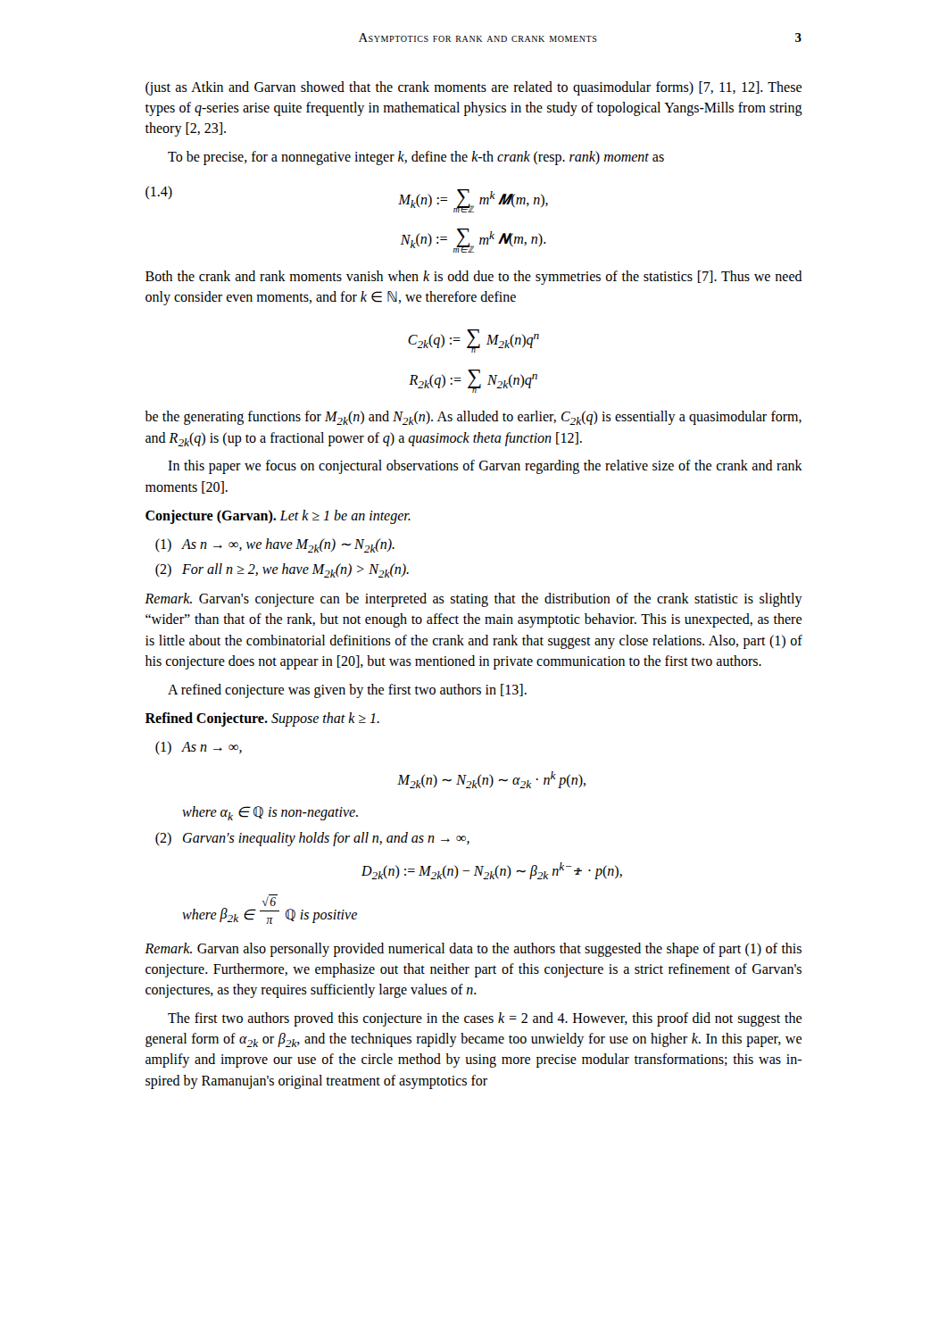Asymptotics for rank and crank moments 3
(just as Atkin and Garvan showed that the crank moments are related to quasimodular forms) [7, 11, 12]. These types of q-series arise quite frequently in mathematical physics in the study of topological Yangs-Mills from string theory [2, 23].
To be precise, for a nonnegative integer k, define the k-th crank (resp. rank) moment as
(1.4) Mk(n) := ∑m∈ℤ mk 𝑴(m, n), Nk(n) := ∑m∈ℤ mk 𝑵(m, n).
Both the crank and rank moments vanish when k is odd due to the symmetries of the statistics [7]. Thus we need only consider even moments, and for k ∈ ℕ, we therefore define
C2k(q) := ∑n M2k(n)qn R2k(q) := ∑n N2k(n)qn
be the generating functions for M2k(n) and N2k(n). As alluded to earlier, C2k(q) is essentially a quasimodular form, and R2k(q) is (up to a fractional power of q) a quasimock theta function [12].
In this paper we focus on conjectural observations of Garvan regarding the relative size of the crank and rank moments [20].
Conjecture (Garvan). Let k ≥ 1 be an integer.
As n → ∞, we have M2k(n) ∼ N2k(n).
For all n ≥ 2, we have M2k(n) > N2k(n).
Remark. Garvan's conjecture can be interpreted as stating that the distribution of the crank statistic is slightly “wider” than that of the rank, but not enough to affect the main asymptotic behavior. This is unexpected, as there is little about the combinatorial definitions of the crank and rank that suggest any close relations. Also, part (1) of his conjecture does not appear in [20], but was mentioned in private communication to the first two authors.
A refined conjecture was given by the first two authors in [13].
Refined Conjecture. Suppose that k ≥ 1.
As n → ∞,
M2k(n) ∼ N2k(n) ∼ α2k · nk p(n),
where αk ∈ ℚ is non-negative.
Garvan's inequality holds for all n, and as n → ∞,
D2k(n) := M2k(n) − N2k(n) ∼ β2k nk−12 · p(n),
where β2k ∈ √6 π ℚ is positive
Remark. Garvan also personally provided numerical data to the authors that suggested the shape of part (1) of this conjecture. Furthermore, we emphasize out that neither part of this conjecture is a strict refinement of Garvan's conjectures, as they requires sufficiently large values of n.
The first two authors proved this conjecture in the cases k = 2 and 4. However, this proof did not suggest the general form of α2k or β2k, and the techniques rapidly became too unwieldy for use on higher k. In this paper, we amplify and improve our use of the circle method by using more precise modular transformations; this was inspired by Ramanujan's original treatment of asymptotics for